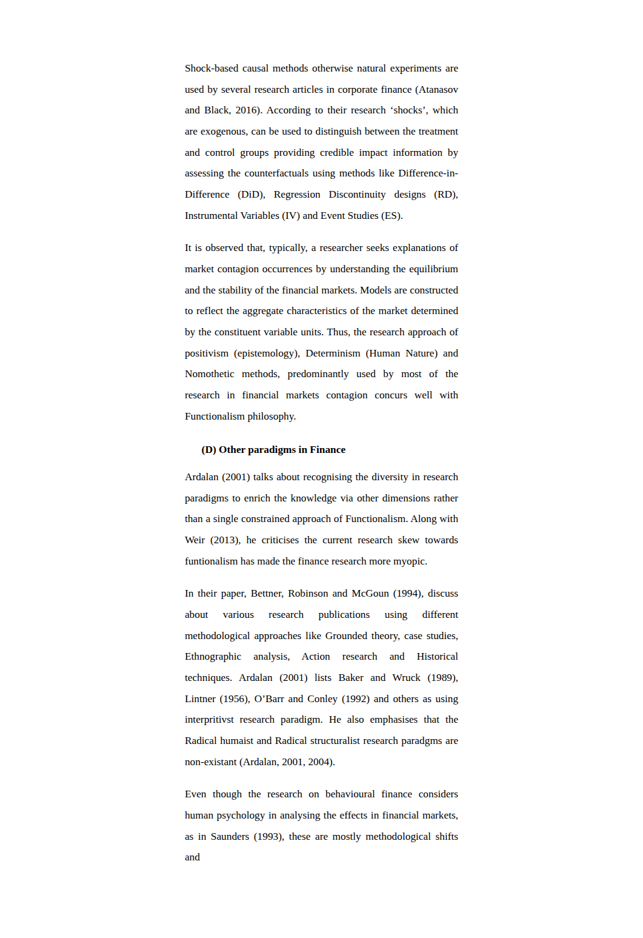Shock-based causal methods otherwise natural experiments are used by several research articles in corporate finance (Atanasov and Black, 2016). According to their research ‘shocks’, which are exogenous, can be used to distinguish between the treatment and control groups providing credible impact information by assessing the counterfactuals using methods like Difference-in-Difference (DiD), Regression Discontinuity designs (RD), Instrumental Variables (IV) and Event Studies (ES).
It is observed that, typically, a researcher seeks explanations of market contagion occurrences by understanding the equilibrium and the stability of the financial markets. Models are constructed to reflect the aggregate characteristics of the market determined by the constituent variable units. Thus, the research approach of positivism (epistemology), Determinism (Human Nature) and Nomothetic methods, predominantly used by most of the research in financial markets contagion concurs well with Functionalism philosophy.
(D) Other paradigms in Finance
Ardalan (2001) talks about recognising the diversity in research paradigms to enrich the knowledge via other dimensions rather than a single constrained approach of Functionalism. Along with Weir (2013), he criticises the current research skew towards funtionalism has made the finance research more myopic.
In their paper, Bettner, Robinson and McGoun (1994), discuss about various research publications using different methodological approaches like Grounded theory, case studies, Ethnographic analysis, Action research and Historical techniques. Ardalan (2001) lists Baker and Wruck (1989), Lintner (1956), O’Barr and Conley (1992) and others as using interpritivst research paradigm. He also emphasises that the Radical humaist and Radical structuralist research paradgms are non-existant (Ardalan, 2001, 2004).
Even though the research on behavioural finance considers human psychology in analysing the effects in financial markets, as in Saunders (1993), these are mostly methodological shifts and